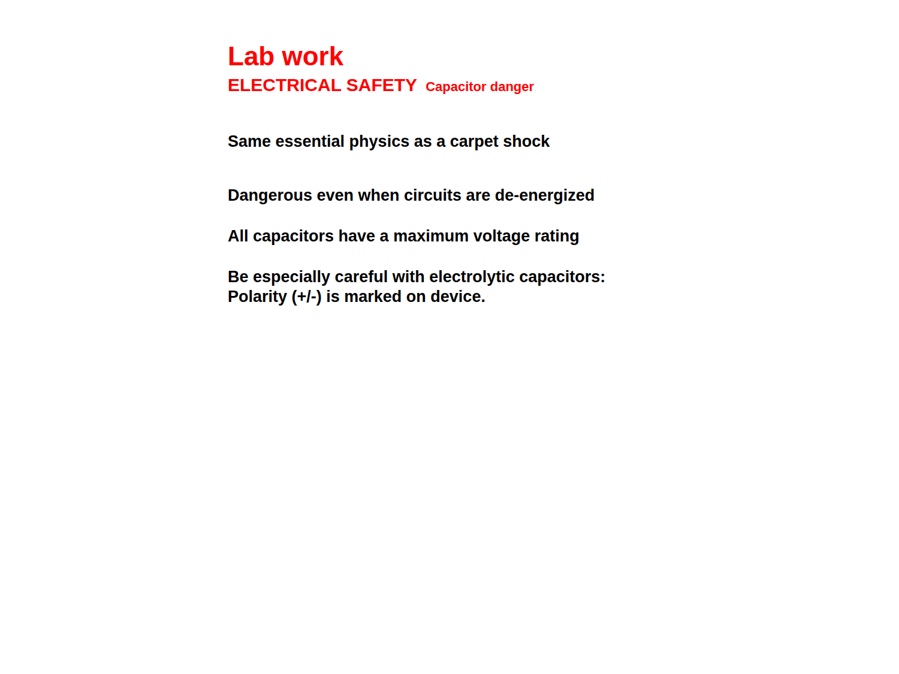Lab work
ELECTRICAL SAFETY Capacitor danger
Same essential physics as a carpet shock
Dangerous even when circuits are de-energized
All capacitors have a maximum voltage rating
Be especially careful with electrolytic capacitors:
Polarity (+/-) is marked on device.